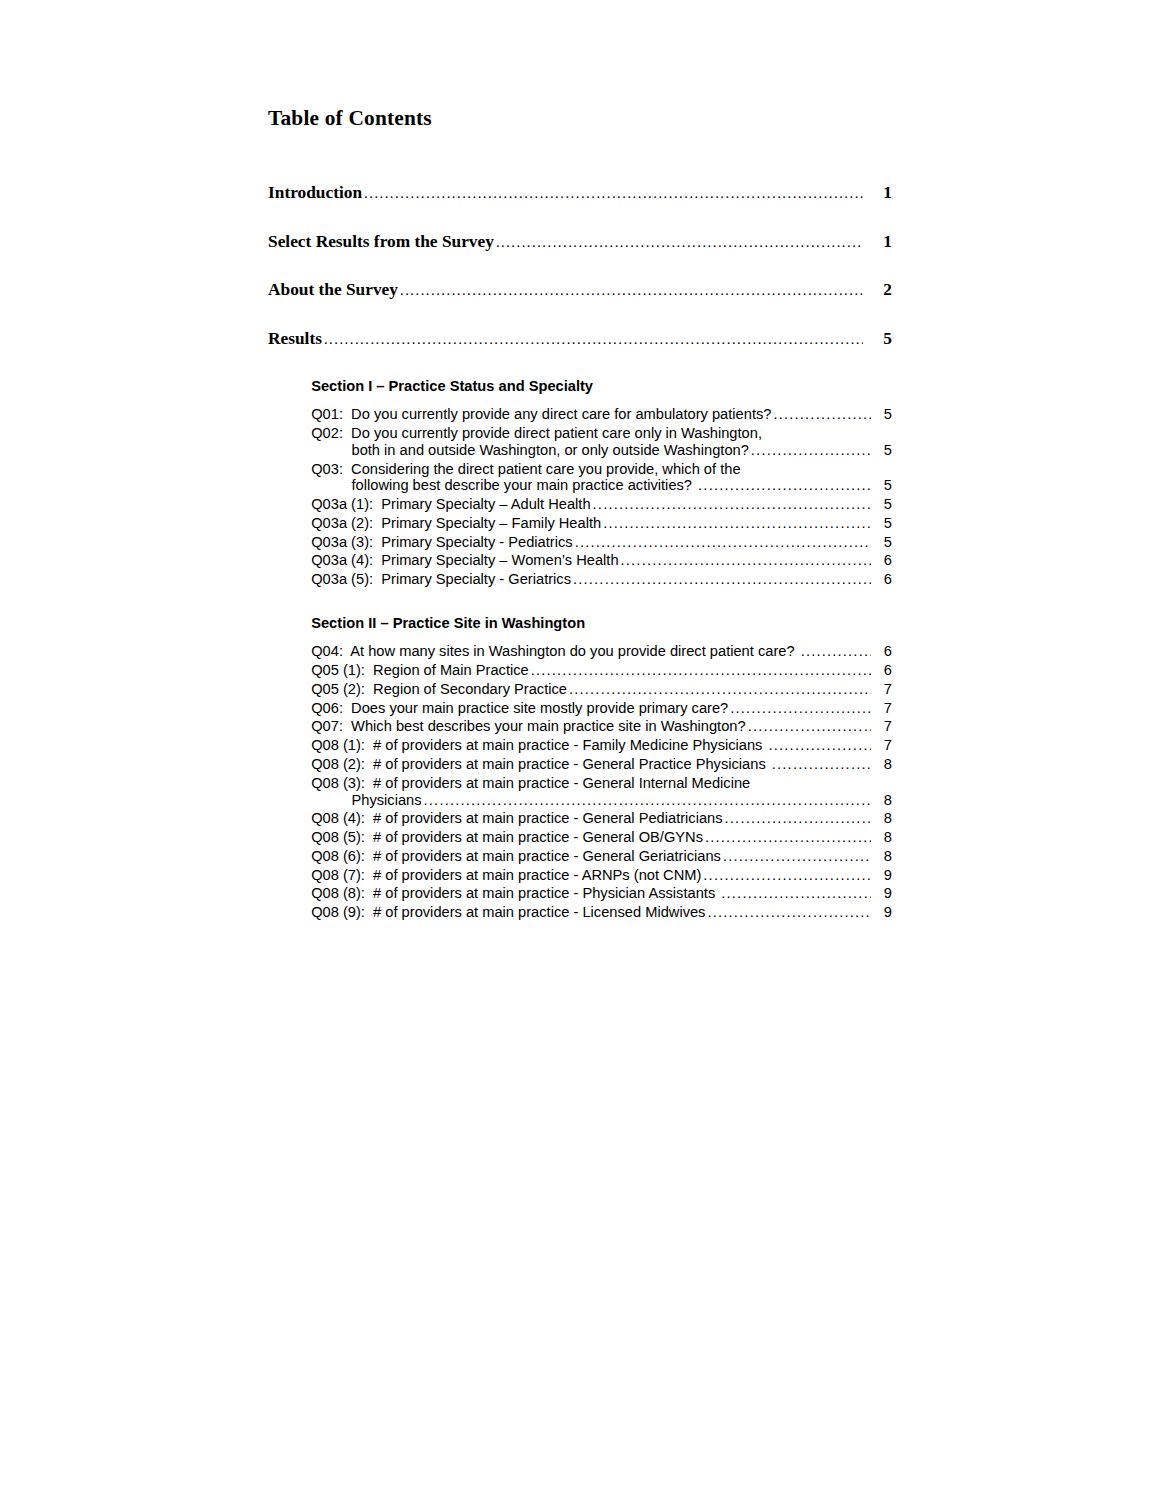Table of Contents
Introduction .................................................................................................................................. 1
Select Results from the Survey ................................................................................................. 1
About the Survey ..................................................................................................................... 2
Results ......................................................................................................................................... 5
Section I – Practice Status and Specialty
Q01: Do you currently provide any direct care for ambulatory patients? ............................... 5
Q02: Do you currently provide direct patient care only in Washington, both in and outside Washington, or only outside Washington? ..................................... 5
Q03: Considering the direct patient care you provide, which of the following best describe your main practice activities? .................................................. 5
Q03a (1): Primary Specialty – Adult Health ............................................................................. 5
Q03a (2): Primary Specialty – Family Health ........................................................................... 5
Q03a (3): Primary Specialty - Pediatrics ................................................................................. 5
Q03a (4): Primary Specialty – Women’s Health ....................................................................... 6
Q03a (5): Primary Specialty - Geriatrics ................................................................................. 6
Section II – Practice Site in Washington
Q04: At how many sites in Washington do you provide direct patient care? .......................... 6
Q05 (1): Region of Main Practice ............................................................................................. 6
Q05 (2): Region of Secondary Practice .................................................................................... 7
Q06: Does your main practice site mostly provide primary care? .......................................... 7
Q07: Which best describes your main practice site in Washington? ...................................... 7
Q08 (1): # of providers at main practice - Family Medicine Physicians ................................... 7
Q08 (2): # of providers at main practice - General Practice Physicians ................................... 8
Q08 (3): # of providers at main practice - General Internal Medicine Physicians ....................................................................................................................... 8
Q08 (4): # of providers at main practice - General Pediatricians ............................................. 8
Q08 (5): # of providers at main practice - General OB/GYNs ................................................... 8
Q08 (6): # of providers at main practice - General Geriatricians ............................................. 8
Q08 (7): # of providers at main practice - ARNPs (not CNM) ................................................... 9
Q08 (8): # of providers at main practice - Physician Assistants ............................................... 9
Q08 (9): # of providers at main practice - Licensed Midwives .................................................. 9